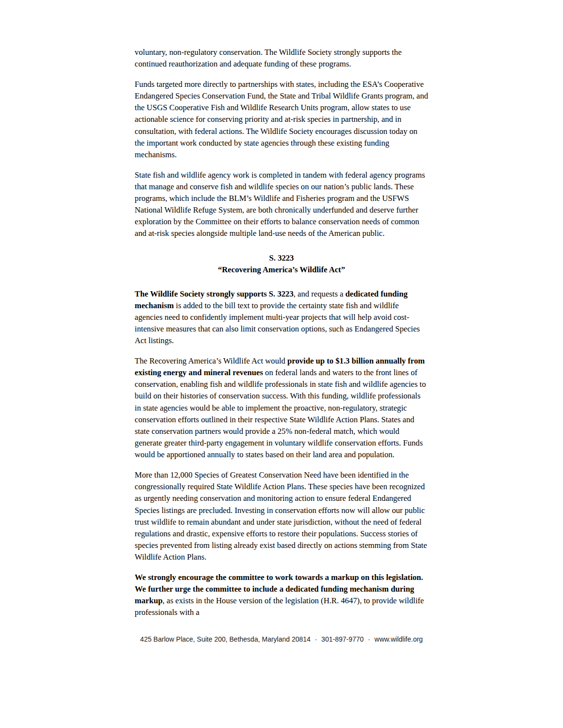voluntary, non-regulatory conservation. The Wildlife Society strongly supports the continued reauthorization and adequate funding of these programs.
Funds targeted more directly to partnerships with states, including the ESA’s Cooperative Endangered Species Conservation Fund, the State and Tribal Wildlife Grants program, and the USGS Cooperative Fish and Wildlife Research Units program, allow states to use actionable science for conserving priority and at-risk species in partnership, and in consultation, with federal actions. The Wildlife Society encourages discussion today on the important work conducted by state agencies through these existing funding mechanisms.
State fish and wildlife agency work is completed in tandem with federal agency programs that manage and conserve fish and wildlife species on our nation’s public lands. These programs, which include the BLM’s Wildlife and Fisheries program and the USFWS National Wildlife Refuge System, are both chronically underfunded and deserve further exploration by the Committee on their efforts to balance conservation needs of common and at-risk species alongside multiple land-use needs of the American public.
S. 3223 “Recovering America’s Wildlife Act”
The Wildlife Society strongly supports S. 3223, and requests a dedicated funding mechanism is added to the bill text to provide the certainty state fish and wildlife agencies need to confidently implement multi-year projects that will help avoid cost-intensive measures that can also limit conservation options, such as Endangered Species Act listings.
The Recovering America’s Wildlife Act would provide up to $1.3 billion annually from existing energy and mineral revenues on federal lands and waters to the front lines of conservation, enabling fish and wildlife professionals in state fish and wildlife agencies to build on their histories of conservation success. With this funding, wildlife professionals in state agencies would be able to implement the proactive, non-regulatory, strategic conservation efforts outlined in their respective State Wildlife Action Plans. States and state conservation partners would provide a 25% non-federal match, which would generate greater third-party engagement in voluntary wildlife conservation efforts. Funds would be apportioned annually to states based on their land area and population.
More than 12,000 Species of Greatest Conservation Need have been identified in the congressionally required State Wildlife Action Plans. These species have been recognized as urgently needing conservation and monitoring action to ensure federal Endangered Species listings are precluded. Investing in conservation efforts now will allow our public trust wildlife to remain abundant and under state jurisdiction, without the need of federal regulations and drastic, expensive efforts to restore their populations. Success stories of species prevented from listing already exist based directly on actions stemming from State Wildlife Action Plans.
We strongly encourage the committee to work towards a markup on this legislation. We further urge the committee to include a dedicated funding mechanism during markup, as exists in the House version of the legislation (H.R. 4647), to provide wildlife professionals with a
425 Barlow Place, Suite 200, Bethesda, Maryland 20814 · 301-897-9770 · www.wildlife.org